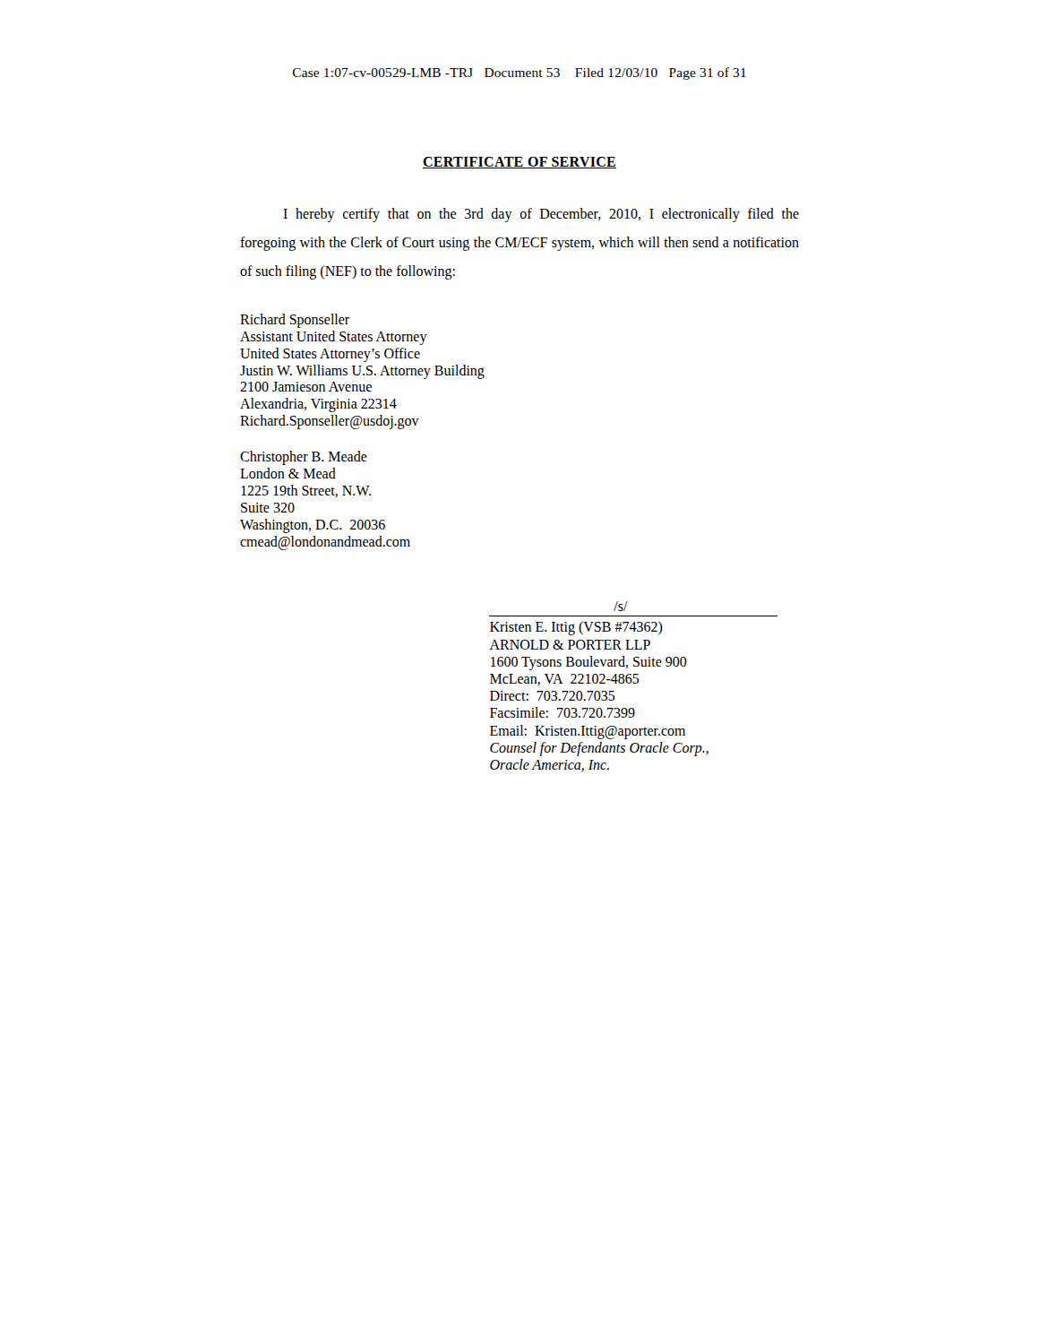Case 1:07-cv-00529-LMB -TRJ Document 53 Filed 12/03/10 Page 31 of 31
CERTIFICATE OF SERVICE
I hereby certify that on the 3rd day of December, 2010, I electronically filed the foregoing with the Clerk of Court using the CM/ECF system, which will then send a notification of such filing (NEF) to the following:
Richard Sponseller
Assistant United States Attorney
United States Attorney’s Office
Justin W. Williams U.S. Attorney Building
2100 Jamieson Avenue
Alexandria, Virginia 22314
Richard.Sponseller@usdoj.gov
Christopher B. Meade
London & Mead
1225 19th Street, N.W.
Suite 320
Washington, D.C. 20036
cmead@londonandmead.com
/s/
Kristen E. Ittig (VSB #74362)
ARNOLD & PORTER LLP
1600 Tysons Boulevard, Suite 900
McLean, VA 22102-4865
Direct: 703.720.7035
Facsimile: 703.720.7399
Email: Kristen.Ittig@aporter.com
Counsel for Defendants Oracle Corp.,
Oracle America, Inc.